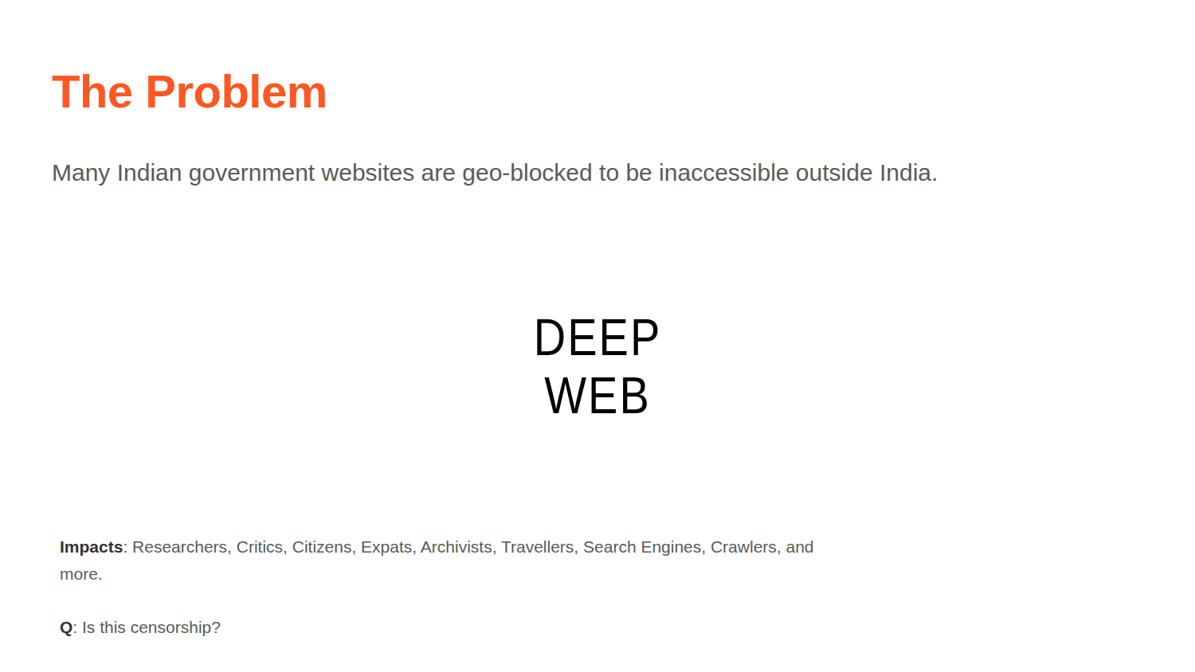The Problem
Many Indian government websites are geo-blocked to be inaccessible outside India.
DEEP
WEB
Impacts: Researchers, Critics, Citizens, Expats, Archivists, Travellers, Search Engines, Crawlers, and more.
Q: Is this censorship?